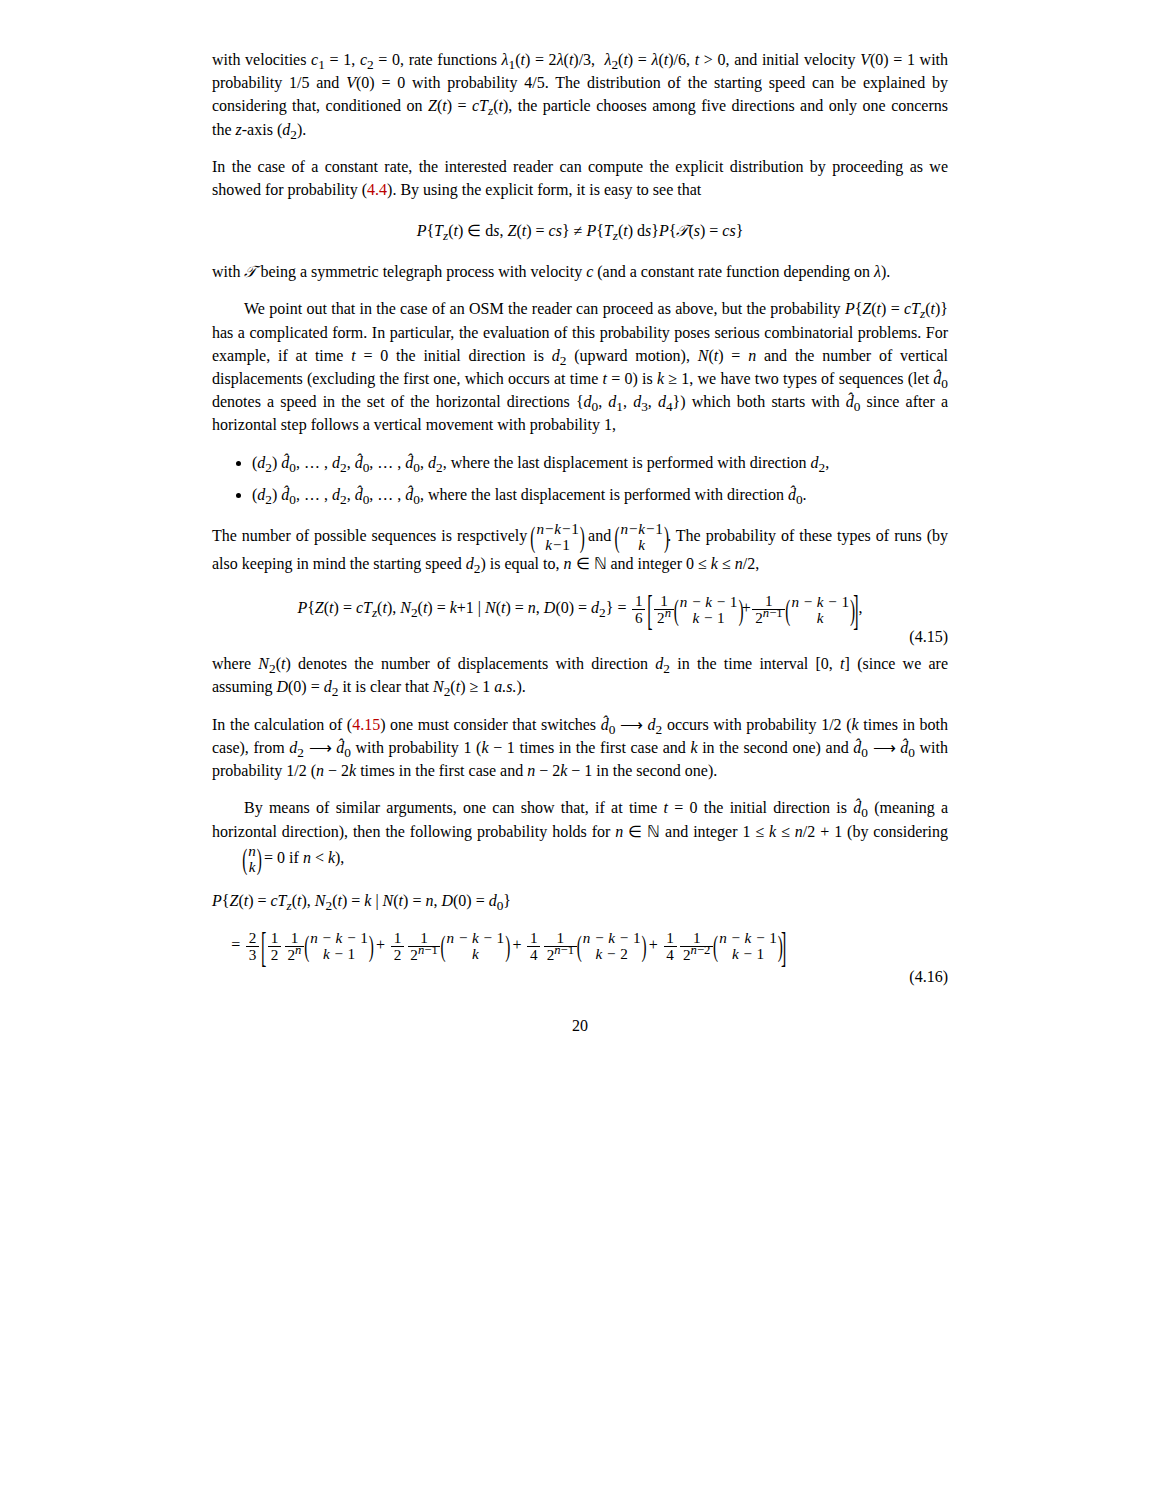with velocities c1 = 1, c2 = 0, rate functions λ1(t) = 2λ(t)/3, λ2(t) = λ(t)/6, t > 0, and initial velocity V(0) = 1 with probability 1/5 and V(0) = 0 with probability 4/5. The distribution of the starting speed can be explained by considering that, conditioned on Z(t) = cTz(t), the particle chooses among five directions and only one concerns the z-axis (d2).
In the case of a constant rate, the interested reader can compute the explicit distribution by proceeding as we showed for probability (4.4). By using the explicit form, it is easy to see that
P{Tz(t) ∈ ds, Z(t) = cs} ≠ P{Tz(t) ds}P{𝒯(s) = cs}
with 𝒯 being a symmetric telegraph process with velocity c (and a constant rate function depending on λ).
We point out that in the case of an OSM the reader can proceed as above, but the probability P{Z(t) = cTz(t)} has a complicated form. In particular, the evaluation of this probability poses serious combinatorial problems. For example, if at time t = 0 the initial direction is d2 (upward motion), N(t) = n and the number of vertical displacements (excluding the first one, which occurs at time t = 0) is k ≥ 1, we have two types of sequences (let d̂0 denotes a speed in the set of the horizontal directions {d0, d1, d3, d4}) which both starts with d̂0 since after a horizontal step follows a vertical movement with probability 1,
(d2) d̂0, … , d2, d̂0, … , d̂0, d2, where the last displacement is performed with direction d2,
(d2) d̂0, … , d2, d̂0, … , d̂0, where the last displacement is performed with direction d̂0.
The number of possible sequences is respctively n−k−1 k−1 and n−k−1 k. The probability of these types of runs (by also keeping in mind the starting speed d2) is equal to, n ∈ ℕ and integer 0 ≤ k ≤ n/2,
P{Z(t) = cTz(t), N2(t) = k+1 | N(t) = n, D(0) = d2} = 16[12n n − k − 1 k − 1+12n−1 n − k − 1 k],
(4.15)
where N2(t) denotes the number of displacements with direction d2 in the time interval [0, t] (since we are assuming D(0) = d2 it is clear that N2(t) ≥ 1 a.s.).
In the calculation of (4.15) one must consider that switches d̂0 ⟶ d2 occurs with probability 1/2 (k times in both case), from d2 ⟶ d̂0 with probability 1 (k − 1 times in the first case and k in the second one) and d̂0 ⟶ d̂0 with probability 1/2 (n − 2k times in the first case and n − 2k − 1 in the second one).
By means of similar arguments, one can show that, if at time t = 0 the initial direction is d̂0 (meaning a horizontal direction), then the following probability holds for n ∈ ℕ and integer 1 ≤ k ≤ n/2 + 1 (by considering nk = 0 if n < k),
P{Z(t) = cTz(t), N2(t) = k | N(t) = n, D(0) = d0}
= 23[1212n n − k − 1 k − 1 + 1212n−1 n − k − 1 k + 1412n−1 n − k − 1 k − 2 + 1412n−2 n − k − 1 k − 1]
(4.16)
20